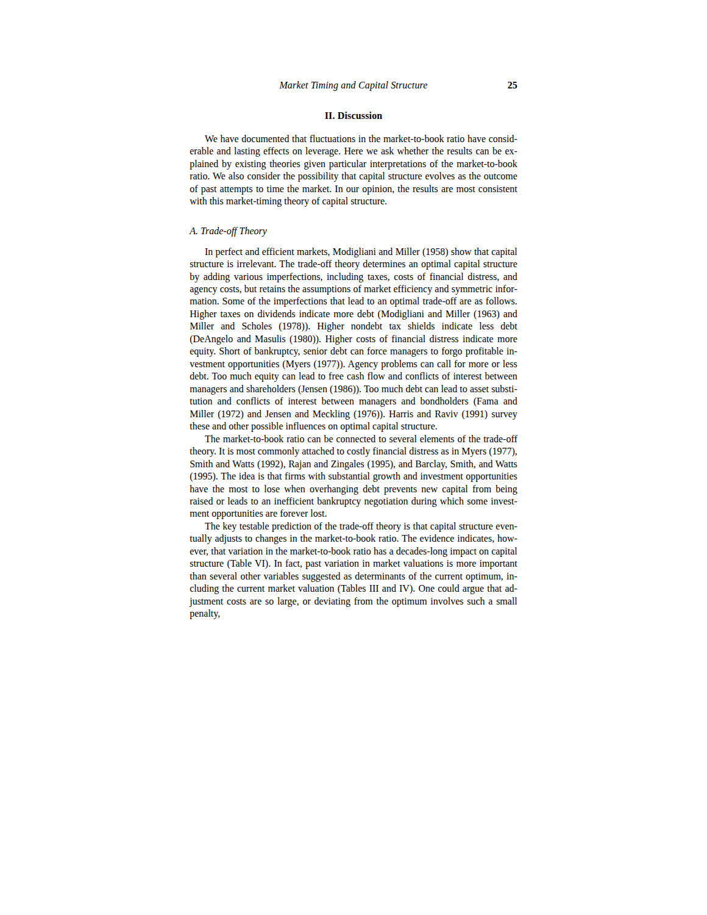Market Timing and Capital Structure 25
II. Discussion
We have documented that fluctuations in the market-to-book ratio have considerable and lasting effects on leverage. Here we ask whether the results can be explained by existing theories given particular interpretations of the market-to-book ratio. We also consider the possibility that capital structure evolves as the outcome of past attempts to time the market. In our opinion, the results are most consistent with this market-timing theory of capital structure.
A. Trade-off Theory
In perfect and efficient markets, Modigliani and Miller (1958) show that capital structure is irrelevant. The trade-off theory determines an optimal capital structure by adding various imperfections, including taxes, costs of financial distress, and agency costs, but retains the assumptions of market efficiency and symmetric information. Some of the imperfections that lead to an optimal trade-off are as follows. Higher taxes on dividends indicate more debt (Modigliani and Miller (1963) and Miller and Scholes (1978)). Higher nondebt tax shields indicate less debt (DeAngelo and Masulis (1980)). Higher costs of financial distress indicate more equity. Short of bankruptcy, senior debt can force managers to forgo profitable investment opportunities (Myers (1977)). Agency problems can call for more or less debt. Too much equity can lead to free cash flow and conflicts of interest between managers and shareholders (Jensen (1986)). Too much debt can lead to asset substitution and conflicts of interest between managers and bondholders (Fama and Miller (1972) and Jensen and Meckling (1976)). Harris and Raviv (1991) survey these and other possible influences on optimal capital structure.
The market-to-book ratio can be connected to several elements of the trade-off theory. It is most commonly attached to costly financial distress as in Myers (1977), Smith and Watts (1992), Rajan and Zingales (1995), and Barclay, Smith, and Watts (1995). The idea is that firms with substantial growth and investment opportunities have the most to lose when overhanging debt prevents new capital from being raised or leads to an inefficient bankruptcy negotiation during which some investment opportunities are forever lost.
The key testable prediction of the trade-off theory is that capital structure eventually adjusts to changes in the market-to-book ratio. The evidence indicates, however, that variation in the market-to-book ratio has a decades-long impact on capital structure (Table VI). In fact, past variation in market valuations is more important than several other variables suggested as determinants of the current optimum, including the current market valuation (Tables III and IV). One could argue that adjustment costs are so large, or deviating from the optimum involves such a small penalty,